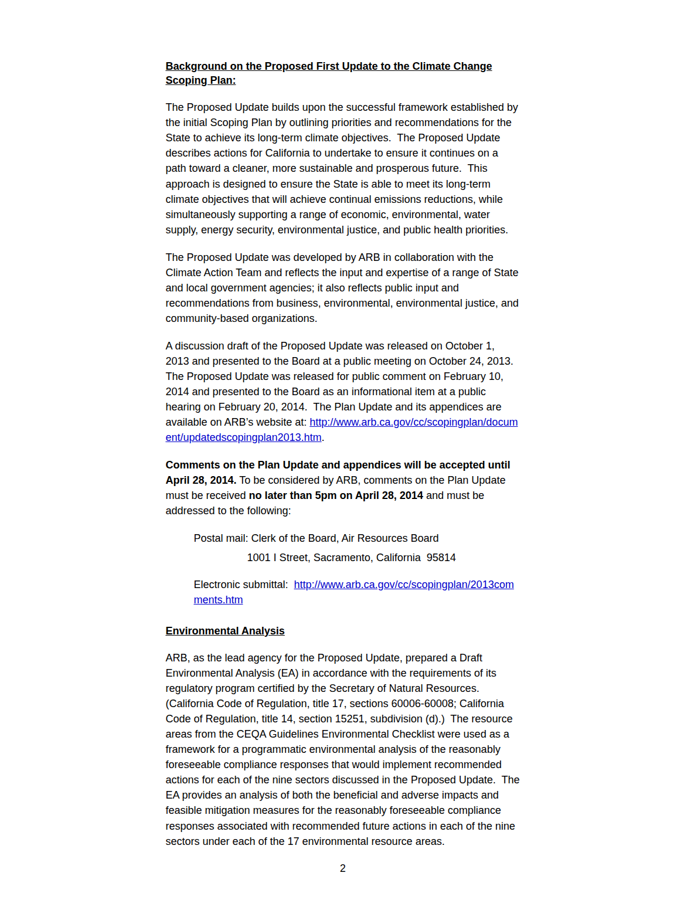Background on the Proposed First Update to the Climate Change Scoping Plan:
The Proposed Update builds upon the successful framework established by the initial Scoping Plan by outlining priorities and recommendations for the State to achieve its long-term climate objectives. The Proposed Update describes actions for California to undertake to ensure it continues on a path toward a cleaner, more sustainable and prosperous future. This approach is designed to ensure the State is able to meet its long-term climate objectives that will achieve continual emissions reductions, while simultaneously supporting a range of economic, environmental, water supply, energy security, environmental justice, and public health priorities.
The Proposed Update was developed by ARB in collaboration with the Climate Action Team and reflects the input and expertise of a range of State and local government agencies; it also reflects public input and recommendations from business, environmental, environmental justice, and community-based organizations.
A discussion draft of the Proposed Update was released on October 1, 2013 and presented to the Board at a public meeting on October 24, 2013. The Proposed Update was released for public comment on February 10, 2014 and presented to the Board as an informational item at a public hearing on February 20, 2014. The Plan Update and its appendices are available on ARB’s website at: http://www.arb.ca.gov/cc/scopingplan/document/updatedscopingplan2013.htm.
Comments on the Plan Update and appendices will be accepted until April 28, 2014. To be considered by ARB, comments on the Plan Update must be received no later than 5pm on April 28, 2014 and must be addressed to the following:
Postal mail: Clerk of the Board, Air Resources Board
1001 I Street, Sacramento, California 95814
Electronic submittal: http://www.arb.ca.gov/cc/scopingplan/2013comments.htm
Environmental Analysis
ARB, as the lead agency for the Proposed Update, prepared a Draft Environmental Analysis (EA) in accordance with the requirements of its regulatory program certified by the Secretary of Natural Resources. (California Code of Regulation, title 17, sections 60006-60008; California Code of Regulation, title 14, section 15251, subdivision (d).) The resource areas from the CEQA Guidelines Environmental Checklist were used as a framework for a programmatic environmental analysis of the reasonably foreseeable compliance responses that would implement recommended actions for each of the nine sectors discussed in the Proposed Update. The EA provides an analysis of both the beneficial and adverse impacts and feasible mitigation measures for the reasonably foreseeable compliance responses associated with recommended future actions in each of the nine sectors under each of the 17 environmental resource areas.
2